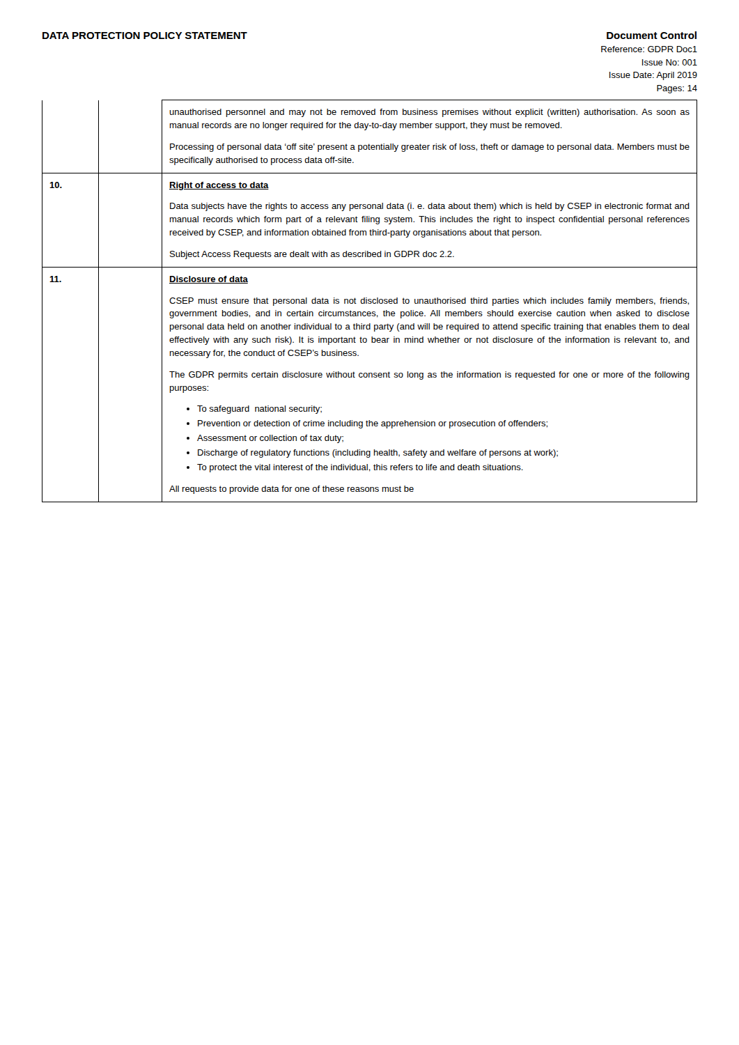DATA PROTECTION POLICY STATEMENT
Document Control
Reference: GDPR Doc1
Issue No: 001
Issue Date: April 2019
Pages: 14
| | | unauthorised personnel and may not be removed from business premises without explicit (written) authorisation. As soon as manual records are no longer required for the day-to-day member support, they must be removed. Processing of personal data ‘off site’ present a potentially greater risk of loss, theft or damage to personal data. Members must be specifically authorised to process data off-site. |
| 10. | | Right of access to data Data subjects have the rights to access any personal data (i. e. data about them) which is held by CSEP in electronic format and manual records which form part of a relevant filing system. This includes the right to inspect confidential personal references received by CSEP, and information obtained from third-party organisations about that person. Subject Access Requests are dealt with as described in GDPR doc 2.2. |
| 11. | | Disclosure of data CSEP must ensure that personal data is not disclosed to unauthorised third parties which includes family members, friends, government bodies, and in certain circumstances, the police. All members should exercise caution when asked to disclose personal data held on another individual to a third party (and will be required to attend specific training that enables them to deal effectively with any such risk). It is important to bear in mind whether or not disclosure of the information is relevant to, and necessary for, the conduct of CSEP’s business. The GDPR permits certain disclosure without consent so long as the information is requested for one or more of the following purposes: To safeguard national security; Prevention or detection of crime including the apprehension or prosecution of offenders; Assessment or collection of tax duty; Discharge of regulatory functions (including health, safety and welfare of persons at work); To protect the vital interest of the individual, this refers to life and death situations. All requests to provide data for one of these reasons must be |